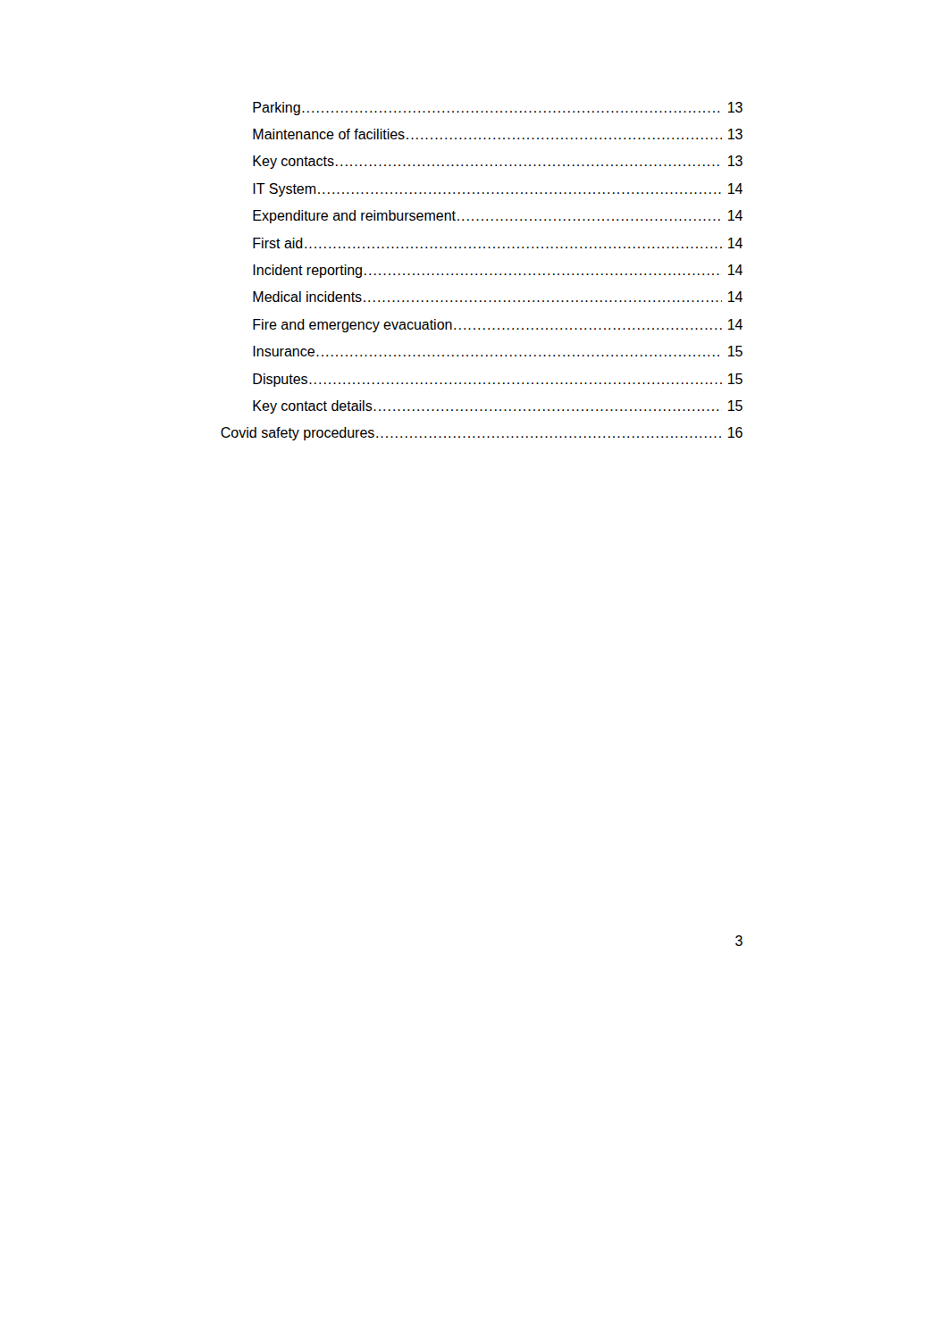Parking.................................................................................................. 13
Maintenance of facilities......................................................................... 13
Key contacts....................................................................................... 13
IT System............................................................................................. 14
Expenditure and reimbursement........................................................... 14
First aid............................................................................................... 14
Incident reporting................................................................................. 14
Medical incidents................................................................................. 14
Fire and emergency evacuation............................................................. 14
Insurance............................................................................................. 15
Disputes............................................................................................... 15
Key contact details............................................................................... 15
Covid safety procedures........................................................................... 16
3